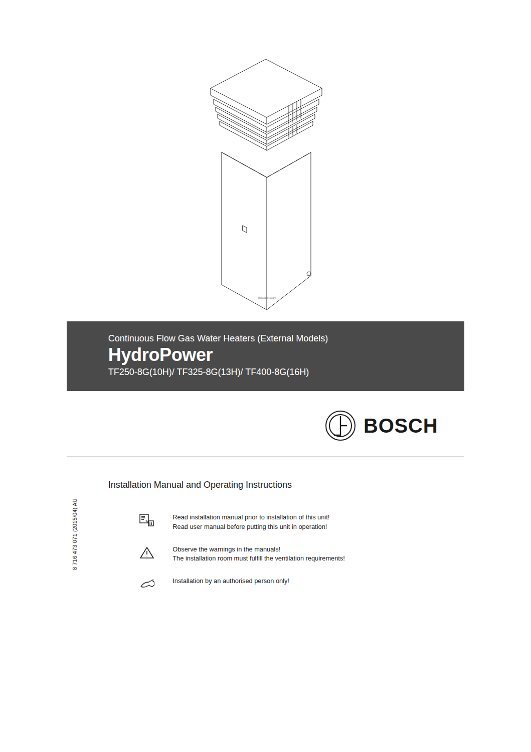8 716 473 071 (2015/04) AU
6706006651-00.2V
Continuous Flow Gas Water Heaters (External Models)
HydroPower
TF250-8G(10H)/ TF325-8G(13H)/ TF400-8G(16H)
BOSCH
Installation Manual and Operating Instructions
Read installation manual prior to installation of this unit!
Read user manual before putting this unit in operation!
Observe the warnings in the manuals!
The installation room must fulfill the ventilation requirements!
C
Installation by an authorised person only!